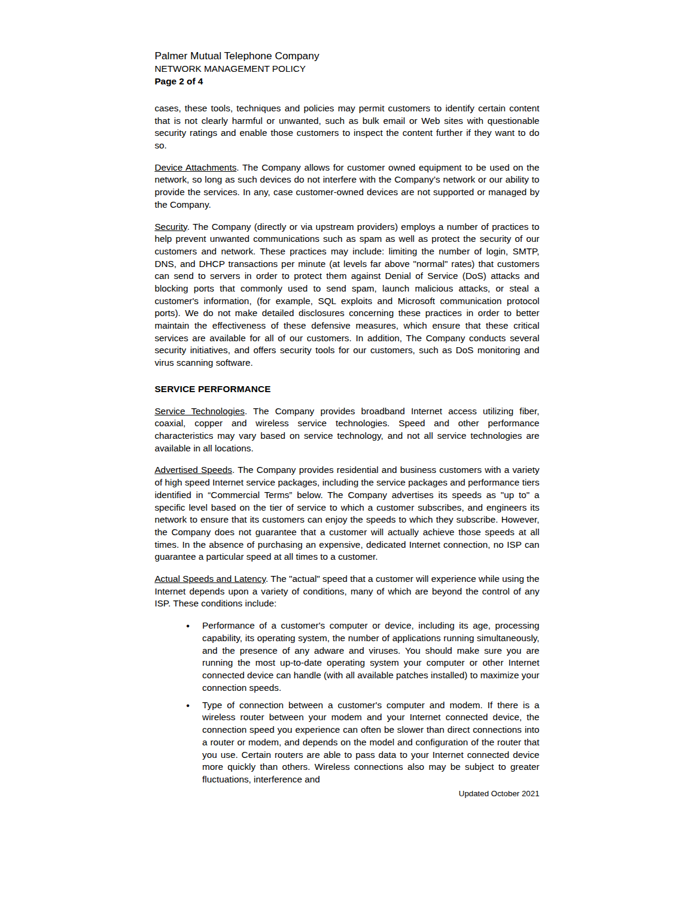Palmer Mutual Telephone Company
NETWORK MANAGEMENT POLICY
Page 2 of 4
cases, these tools, techniques and policies may permit customers to identify certain content that is not clearly harmful or unwanted, such as bulk email or Web sites with questionable security ratings and enable those customers to inspect the content further if they want to do so.
Device Attachments. The Company allows for customer owned equipment to be used on the network, so long as such devices do not interfere with the Company’s network or our ability to provide the services. In any, case customer-owned devices are not supported or managed by the Company.
Security. The Company (directly or via upstream providers) employs a number of practices to help prevent unwanted communications such as spam as well as protect the security of our customers and network. These practices may include: limiting the number of login, SMTP, DNS, and DHCP transactions per minute (at levels far above "normal" rates) that customers can send to servers in order to protect them against Denial of Service (DoS) attacks and blocking ports that commonly used to send spam, launch malicious attacks, or steal a customer's information, (for example, SQL exploits and Microsoft communication protocol ports). We do not make detailed disclosures concerning these practices in order to better maintain the effectiveness of these defensive measures, which ensure that these critical services are available for all of our customers. In addition, The Company conducts several security initiatives, and offers security tools for our customers, such as DoS monitoring and virus scanning software.
Service Performance
Service Technologies. The Company provides broadband Internet access utilizing fiber, coaxial, copper and wireless service technologies. Speed and other performance characteristics may vary based on service technology, and not all service technologies are available in all locations.
Advertised Speeds. The Company provides residential and business customers with a variety of high speed Internet service packages, including the service packages and performance tiers identified in “Commercial Terms” below. The Company advertises its speeds as "up to" a specific level based on the tier of service to which a customer subscribes, and engineers its network to ensure that its customers can enjoy the speeds to which they subscribe. However, the Company does not guarantee that a customer will actually achieve those speeds at all times. In the absence of purchasing an expensive, dedicated Internet connection, no ISP can guarantee a particular speed at all times to a customer.
Actual Speeds and Latency. The "actual" speed that a customer will experience while using the Internet depends upon a variety of conditions, many of which are beyond the control of any ISP. These conditions include:
Performance of a customer's computer or device, including its age, processing capability, its operating system, the number of applications running simultaneously, and the presence of any adware and viruses. You should make sure you are running the most up-to-date operating system your computer or other Internet connected device can handle (with all available patches installed) to maximize your connection speeds.
Type of connection between a customer's computer and modem. If there is a wireless router between your modem and your Internet connected device, the connection speed you experience can often be slower than direct connections into a router or modem, and depends on the model and configuration of the router that you use. Certain routers are able to pass data to your Internet connected device more quickly than others. Wireless connections also may be subject to greater fluctuations, interference and
Updated October 2021